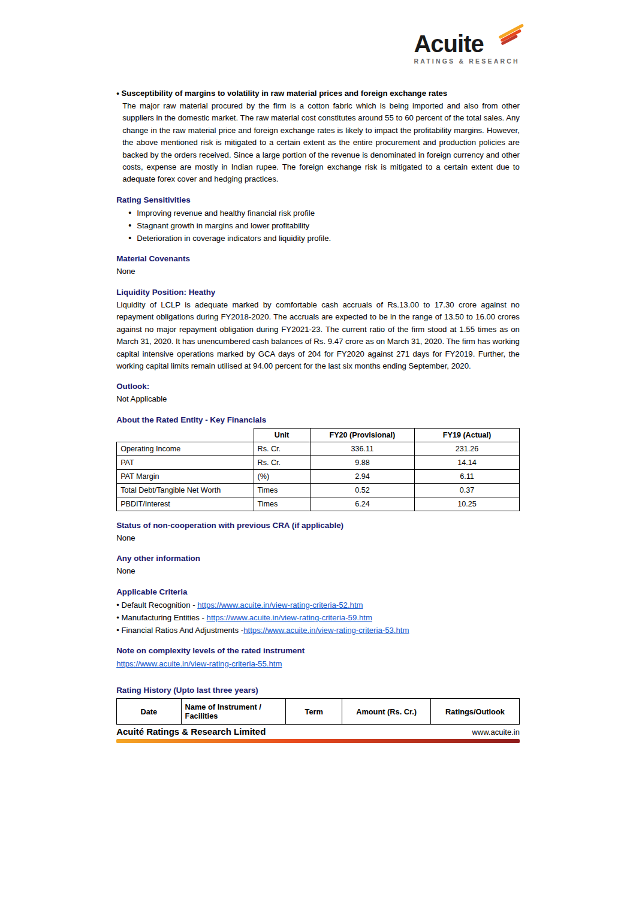Acuite
RATINGS & RESEARCH
• Susceptibility of margins to volatility in raw material prices and foreign exchange rates
The major raw material procured by the firm is a cotton fabric which is being imported and also from other suppliers in the domestic market. The raw material cost constitutes around 55 to 60 percent of the total sales. Any change in the raw material price and foreign exchange rates is likely to impact the profitability margins. However, the above mentioned risk is mitigated to a certain extent as the entire procurement and production policies are backed by the orders received. Since a large portion of the revenue is denominated in foreign currency and other costs, expense are mostly in Indian rupee. The foreign exchange risk is mitigated to a certain extent due to adequate forex cover and hedging practices.
Rating Sensitivities
Improving revenue and healthy financial risk profile
Stagnant growth in margins and lower profitability
Deterioration in coverage indicators and liquidity profile.
Material Covenants
None
Liquidity Position: Heathy
Liquidity of LCLP is adequate marked by comfortable cash accruals of Rs.13.00 to 17.30 crore against no repayment obligations during FY2018-2020. The accruals are expected to be in the range of 13.50 to 16.00 crores against no major repayment obligation during FY2021-23. The current ratio of the firm stood at 1.55 times as on March 31, 2020. It has unencumbered cash balances of Rs. 9.47 crore as on March 31, 2020. The firm has working capital intensive operations marked by GCA days of 204 for FY2020 against 271 days for FY2019. Further, the working capital limits remain utilised at 94.00 percent for the last six months ending September, 2020.
Outlook:
Not Applicable
About the Rated Entity - Key Financials
| | Unit | FY20 (Provisional) | FY19 (Actual) |
| --- | --- | --- | --- |
| Operating Income | Rs. Cr. | 336.11 | 231.26 |
| PAT | Rs. Cr. | 9.88 | 14.14 |
| PAT Margin | (%) | 2.94 | 6.11 |
| Total Debt/Tangible Net Worth | Times | 0.52 | 0.37 |
| PBDIT/Interest | Times | 6.24 | 10.25 |
Status of non-cooperation with previous CRA (if applicable)
None
Any other information
None
Applicable Criteria
• Default Recognition - https://www.acuite.in/view-rating-criteria-52.htm
• Manufacturing Entities - https://www.acuite.in/view-rating-criteria-59.htm
• Financial Ratios And Adjustments -https://www.acuite.in/view-rating-criteria-53.htm
Note on complexity levels of the rated instrument
https://www.acuite.in/view-rating-criteria-55.htm
Rating History (Upto last three years)
| Date | Name of Instrument / Facilities | Term | Amount (Rs. Cr.) | Ratings/Outlook |
| --- | --- | --- | --- | --- |
Acuité Ratings & Research Limited
www.acuite.in